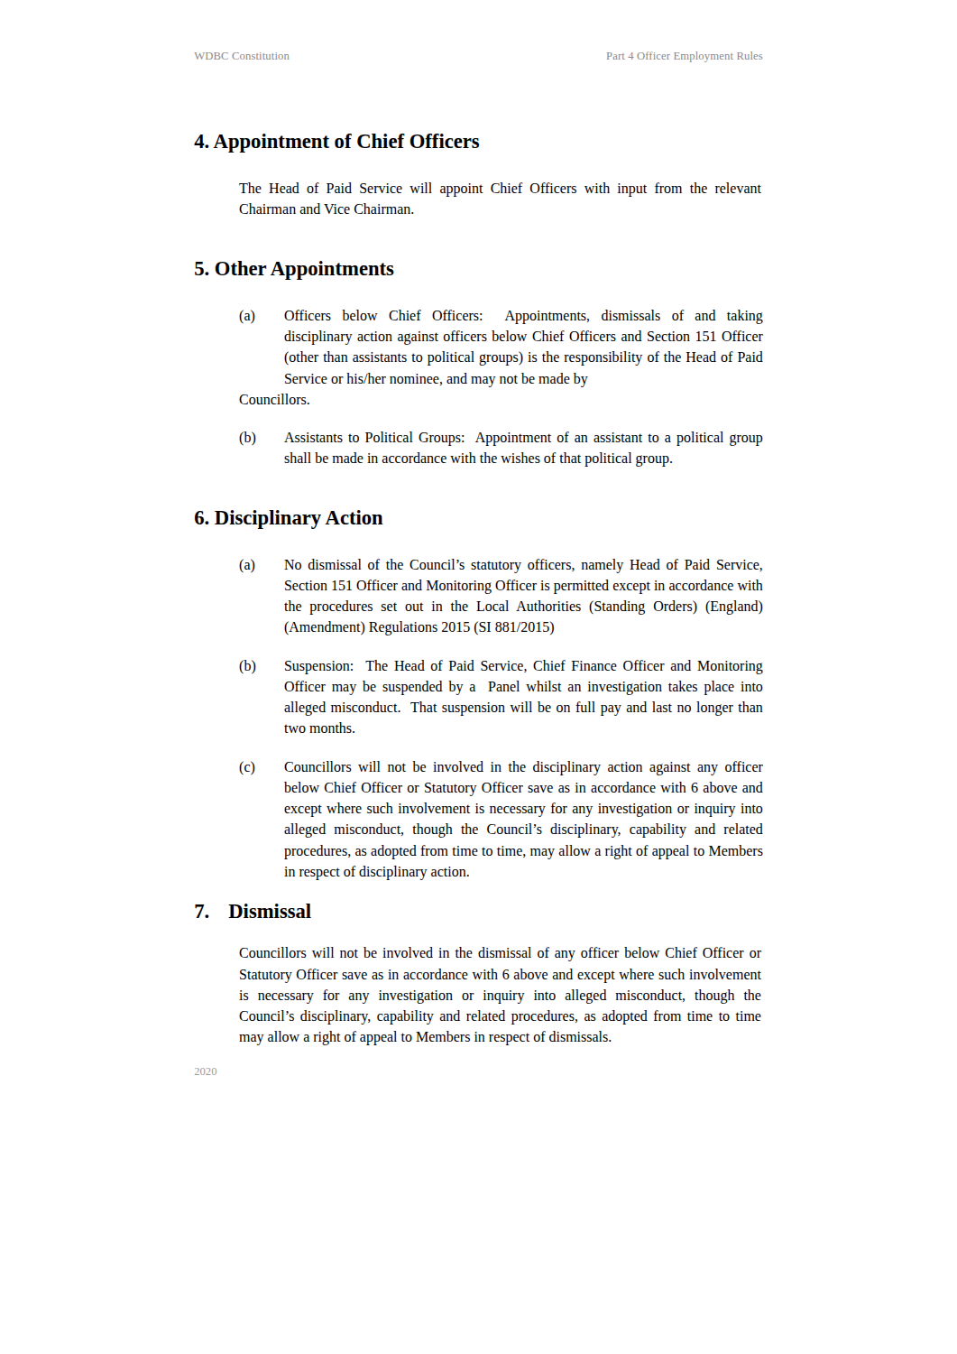WDBC Constitution
Part 4 Officer Employment Rules
4. Appointment of Chief Officers
The Head of Paid Service will appoint Chief Officers with input from the relevant Chairman and Vice Chairman.
5. Other Appointments
(a) Officers below Chief Officers: Appointments, dismissals of and taking disciplinary action against officers below Chief Officers and Section 151 Officer (other than assistants to political groups) is the responsibility of the Head of Paid Service or his/her nominee, and may not be made by
Councillors.
(b) Assistants to Political Groups: Appointment of an assistant to a political group shall be made in accordance with the wishes of that political group.
6. Disciplinary Action
(a) No dismissal of the Council’s statutory officers, namely Head of Paid Service, Section 151 Officer and Monitoring Officer is permitted except in accordance with the procedures set out in the Local Authorities (Standing Orders) (England) (Amendment) Regulations 2015 (SI 881/2015)
(b) Suspension: The Head of Paid Service, Chief Finance Officer and Monitoring Officer may be suspended by a Panel whilst an investigation takes place into alleged misconduct. That suspension will be on full pay and last no longer than two months.
(c) Councillors will not be involved in the disciplinary action against any officer below Chief Officer or Statutory Officer save as in accordance with 6 above and except where such involvement is necessary for any investigation or inquiry into alleged misconduct, though the Council’s disciplinary, capability and related procedures, as adopted from time to time, may allow a right of appeal to Members in respect of disciplinary action.
7. Dismissal
Councillors will not be involved in the dismissal of any officer below Chief Officer or Statutory Officer save as in accordance with 6 above and except where such involvement is necessary for any investigation or inquiry into alleged misconduct, though the Council’s disciplinary, capability and related procedures, as adopted from time to time may allow a right of appeal to Members in respect of dismissals.
2020